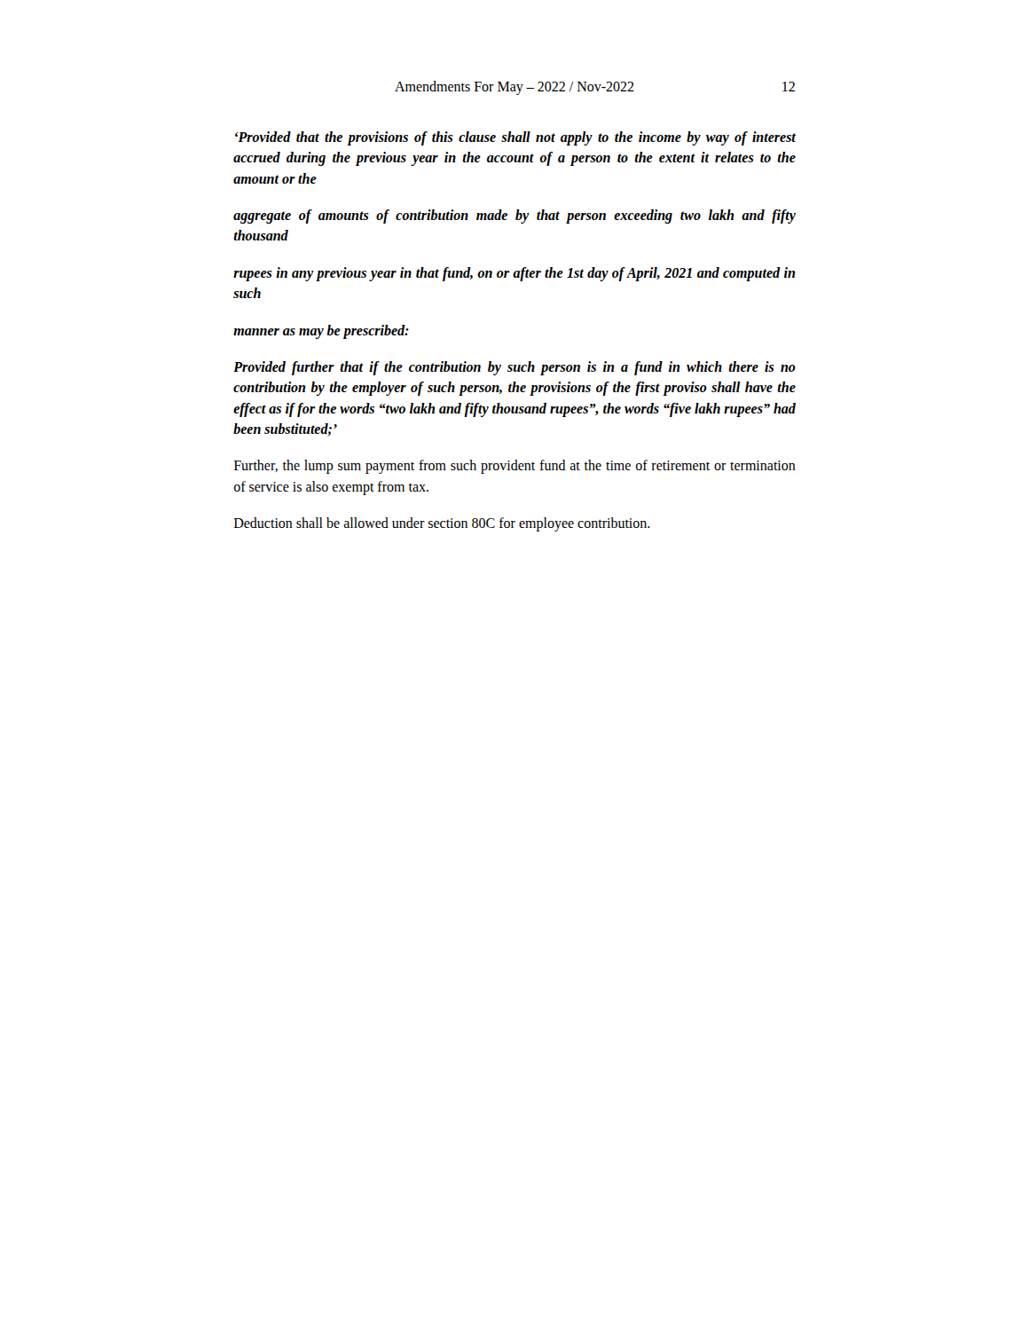Amendments For May – 2022 / Nov-2022
12
‘Provided that the provisions of this clause shall not apply to the income by way of interest accrued during the previous year in the account of a person to the extent it relates to the amount or the
aggregate of amounts of contribution made by that person exceeding two lakh and fifty thousand
rupees in any previous year in that fund, on or after the 1st day of April, 2021 and computed in such
manner as may be prescribed:
Provided further that if the contribution by such person is in a fund in which there is no contribution by the employer of such person, the provisions of the first proviso shall have the effect as if for the words “two lakh and fifty thousand rupees”, the words “five lakh rupees” had been substituted;’
Further, the lump sum payment from such provident fund at the time of retirement or termination of service is also exempt from tax.
Deduction shall be allowed under section 80C for employee contribution.